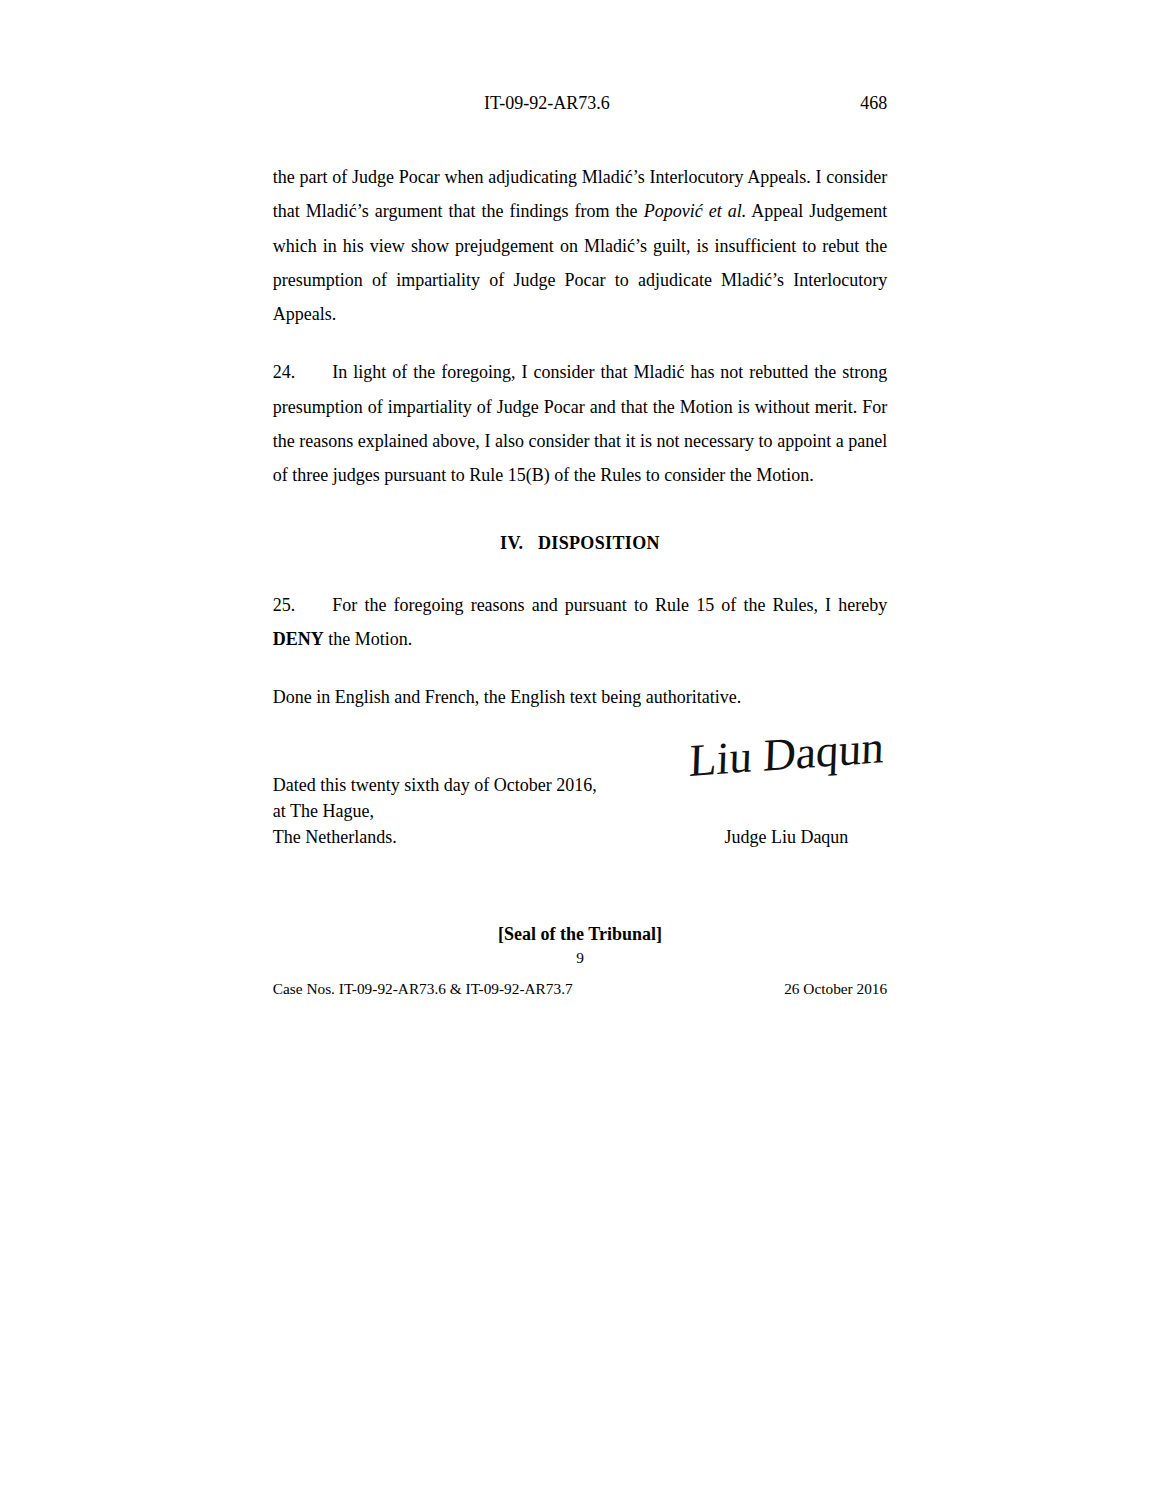IT-09-92-AR73.6 468
the part of Judge Pocar when adjudicating Mladić’s Interlocutory Appeals. I consider that Mladić’s argument that the findings from the Popović et al. Appeal Judgement which in his view show prejudgement on Mladić’s guilt, is insufficient to rebut the presumption of impartiality of Judge Pocar to adjudicate Mladić’s Interlocutory Appeals.
24. In light of the foregoing, I consider that Mladić has not rebutted the strong presumption of impartiality of Judge Pocar and that the Motion is without merit. For the reasons explained above, I also consider that it is not necessary to appoint a panel of three judges pursuant to Rule 15(B) of the Rules to consider the Motion.
IV. DISPOSITION
25. For the foregoing reasons and pursuant to Rule 15 of the Rules, I hereby DENY the Motion.
Done in English and French, the English text being authoritative.
Dated this twenty sixth day of October 2016,
at The Hague,
The Netherlands.
Liu Daqun
Judge Liu Daqun
[Seal of the Tribunal]
9
Case Nos. IT-09-92-AR73.6 & IT-09-92-AR73.7 26 October 2016